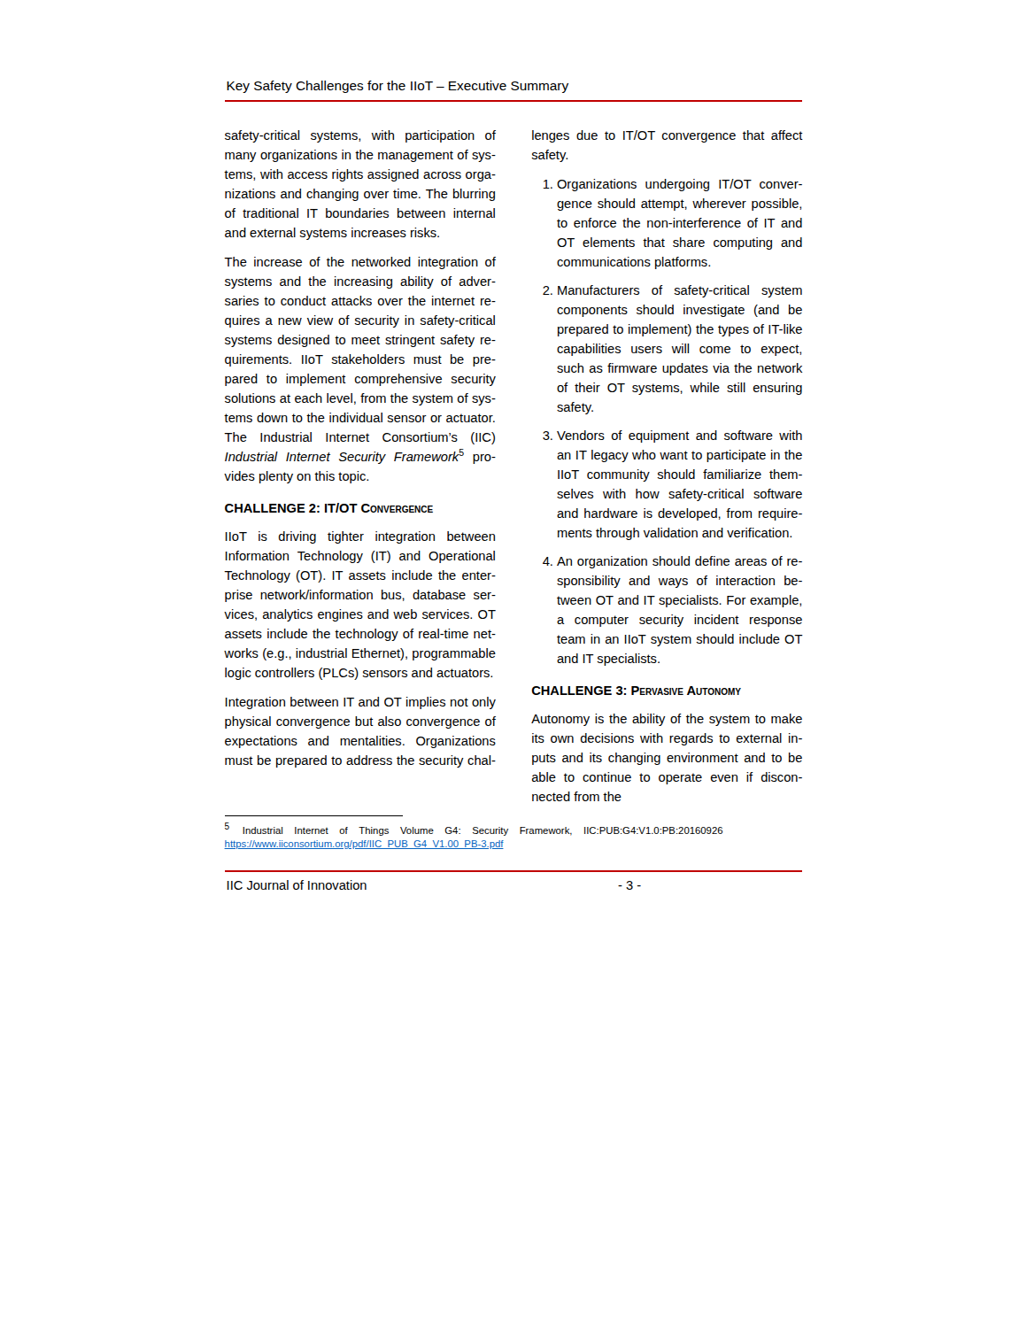Key Safety Challenges for the IIoT – Executive Summary
safety-critical systems, with participation of many organizations in the management of systems, with access rights assigned across organizations and changing over time. The blurring of traditional IT boundaries between internal and external systems increases risks.
The increase of the networked integration of systems and the increasing ability of adversaries to conduct attacks over the internet requires a new view of security in safety-critical systems designed to meet stringent safety requirements. IIoT stakeholders must be prepared to implement comprehensive security solutions at each level, from the system of systems down to the individual sensor or actuator. The Industrial Internet Consortium’s (IIC) Industrial Internet Security Framework5 provides plenty on this topic.
CHALLENGE 2: IT/OT Convergence
IIoT is driving tighter integration between Information Technology (IT) and Operational Technology (OT). IT assets include the enterprise network/information bus, database services, analytics engines and web services. OT assets include the technology of real-time networks (e.g., industrial Ethernet), programmable logic controllers (PLCs) sensors and actuators.
Integration between IT and OT implies not only physical convergence but also convergence of expectations and mentalities. Organizations must be prepared to address the security challenges due to IT/OT convergence that affect safety.
Organizations undergoing IT/OT convergence should attempt, wherever possible, to enforce the non-interference of IT and OT elements that share computing and communications platforms.
Manufacturers of safety-critical system components should investigate (and be prepared to implement) the types of IT-like capabilities users will come to expect, such as firmware updates via the network of their OT systems, while still ensuring safety.
Vendors of equipment and software with an IT legacy who want to participate in the IIoT community should familiarize themselves with how safety-critical software and hardware is developed, from requirements through validation and verification.
An organization should define areas of responsibility and ways of interaction between OT and IT specialists. For example, a computer security incident response team in an IIoT system should include OT and IT specialists.
CHALLENGE 3: Pervasive Autonomy
Autonomy is the ability of the system to make its own decisions with regards to external inputs and its changing environment and to be able to continue to operate even if disconnected from the
5 Industrial Internet of Things Volume G4: Security Framework, IIC:PUB:G4:V1.0:PB:20160926
https://www.iiconsortium.org/pdf/IIC_PUB_G4_V1.00_PB-3.pdf
IIC Journal of Innovation - 3 -